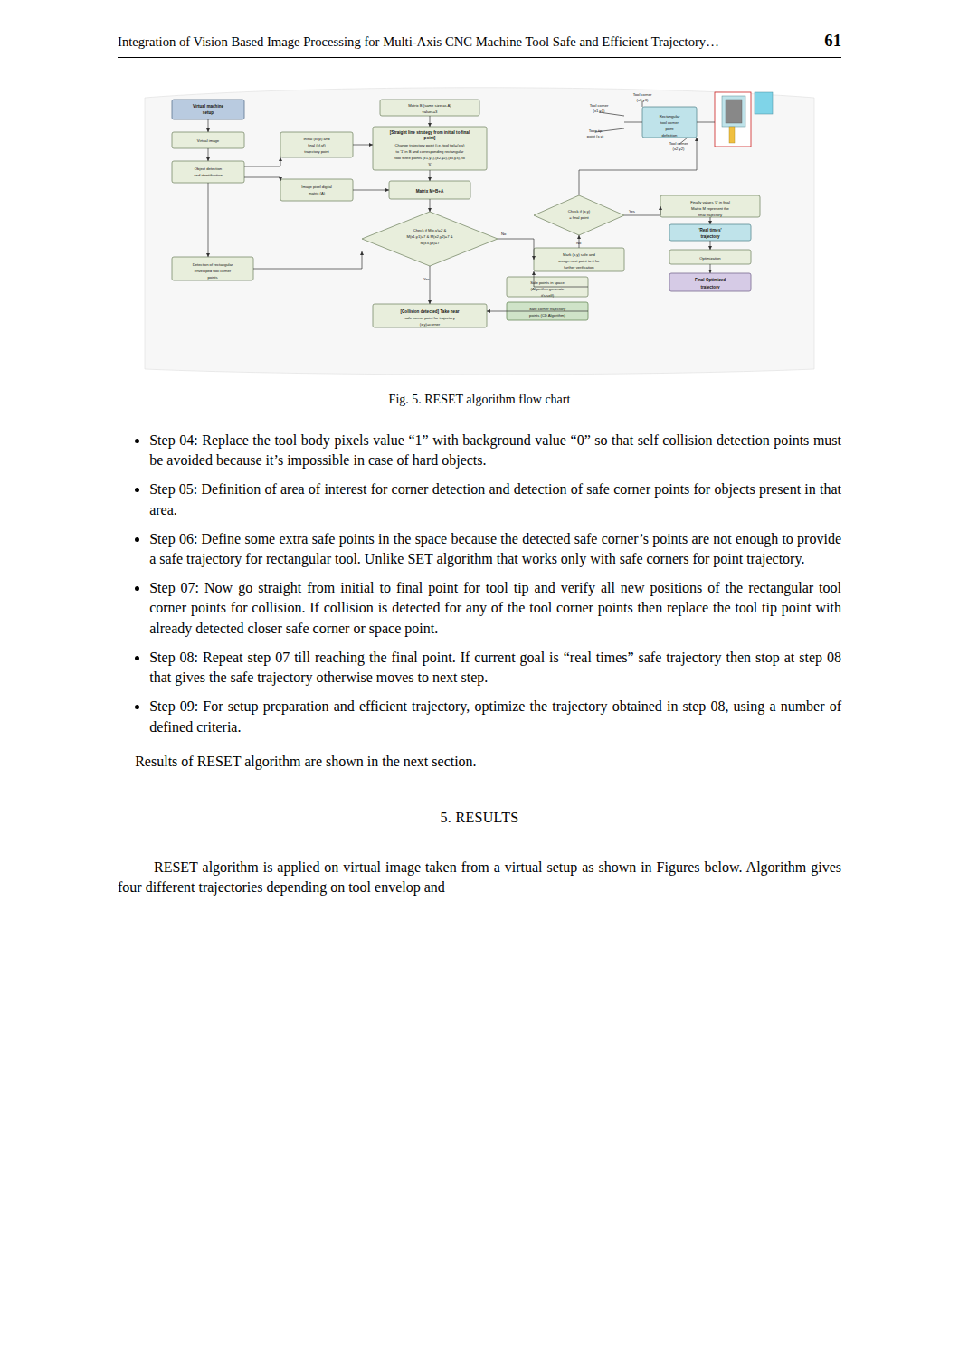Integration of Vision Based Image Processing for Multi-Axis CNC Machine Tool Safe and Efficient Trajectory… 61
Virtual machine setup Virtual image Object detection and identification Detection of rectangular enveloped tool corner points Initial (xi,yi) and final (xf,yf) trajectory point Image pixel digital matrix (A) Matrix B (same size as A) values=3 [Straight line strategy from initial to final point] Change trajectory point (i.e. tool tip)=(x,y) to '1' in B and corresponding rectangular tool three points (x1,y1),(x2,y2),(x3,y3), to '6' Matrix M=B+A Check if M(x,y)=2 & M(x1,y1)=7 & M(x2,y2)=7 & M(x3,y3)=7 No Yes [Collision detected] Take near safe corner point for trajectory (x,y)=corner Safe points in space (Algorithm generate it's self) Safe corner trajectory points (CD Algorithm) Mark (x,y) safe and assign next point to it for further verification Check if (x,y) = final point Yes No Finally values '0' in final Matrix M represent the final trajectory 'Real times' trajectory Optimization Final Optimized trajectory Rectangular tool corner point definition Tool corner (x3,y3) Tool corner (x1,y1) Toop tip point (x,y) Tool corner (x2,y2)
Fig. 5. RESET algorithm flow chart
Step 04: Replace the tool body pixels value “1” with background value “0” so that self collision detection points must be avoided because it’s impossible in case of hard objects.
Step 05: Definition of area of interest for corner detection and detection of safe corner points for objects present in that area.
Step 06: Define some extra safe points in the space because the detected safe corner’s points are not enough to provide a safe trajectory for rectangular tool. Unlike SET algorithm that works only with safe corners for point trajectory.
Step 07: Now go straight from initial to final point for tool tip and verify all new positions of the rectangular tool corner points for collision. If collision is detected for any of the tool corner points then replace the tool tip point with already detected closer safe corner or space point.
Step 08: Repeat step 07 till reaching the final point. If current goal is “real times” safe trajectory then stop at step 08 that gives the safe trajectory otherwise moves to next step.
Step 09: For setup preparation and efficient trajectory, optimize the trajectory obtained in step 08, using a number of defined criteria.
Results of RESET algorithm are shown in the next section.
5. RESULTS
RESET algorithm is applied on virtual image taken from a virtual setup as shown in Figures below. Algorithm gives four different trajectories depending on tool envelop and